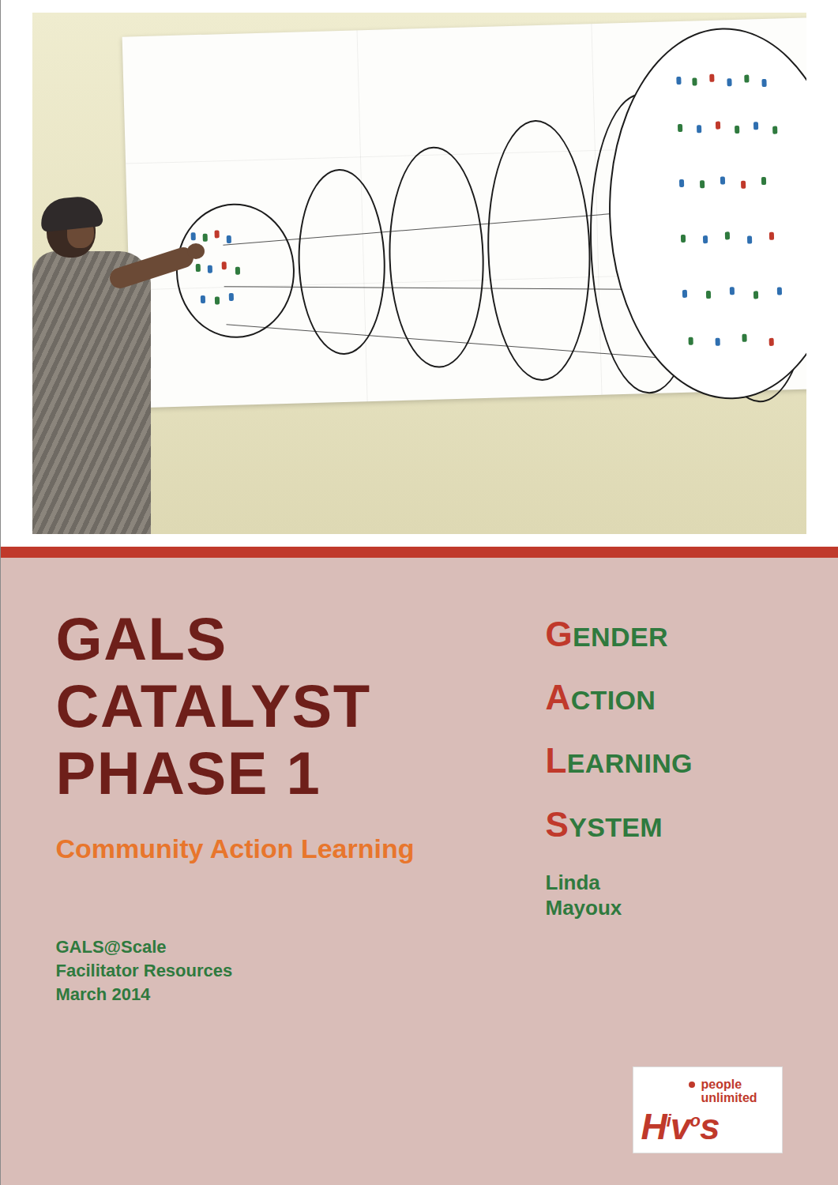GALS CATALYST PHASE 1
Community Action Learning
GALS@Scale
Facilitator Resources
March 2014
GENDER
ACTION
LEARNING
SYSTEM
Linda
Mayoux
people
unlimited Hivos